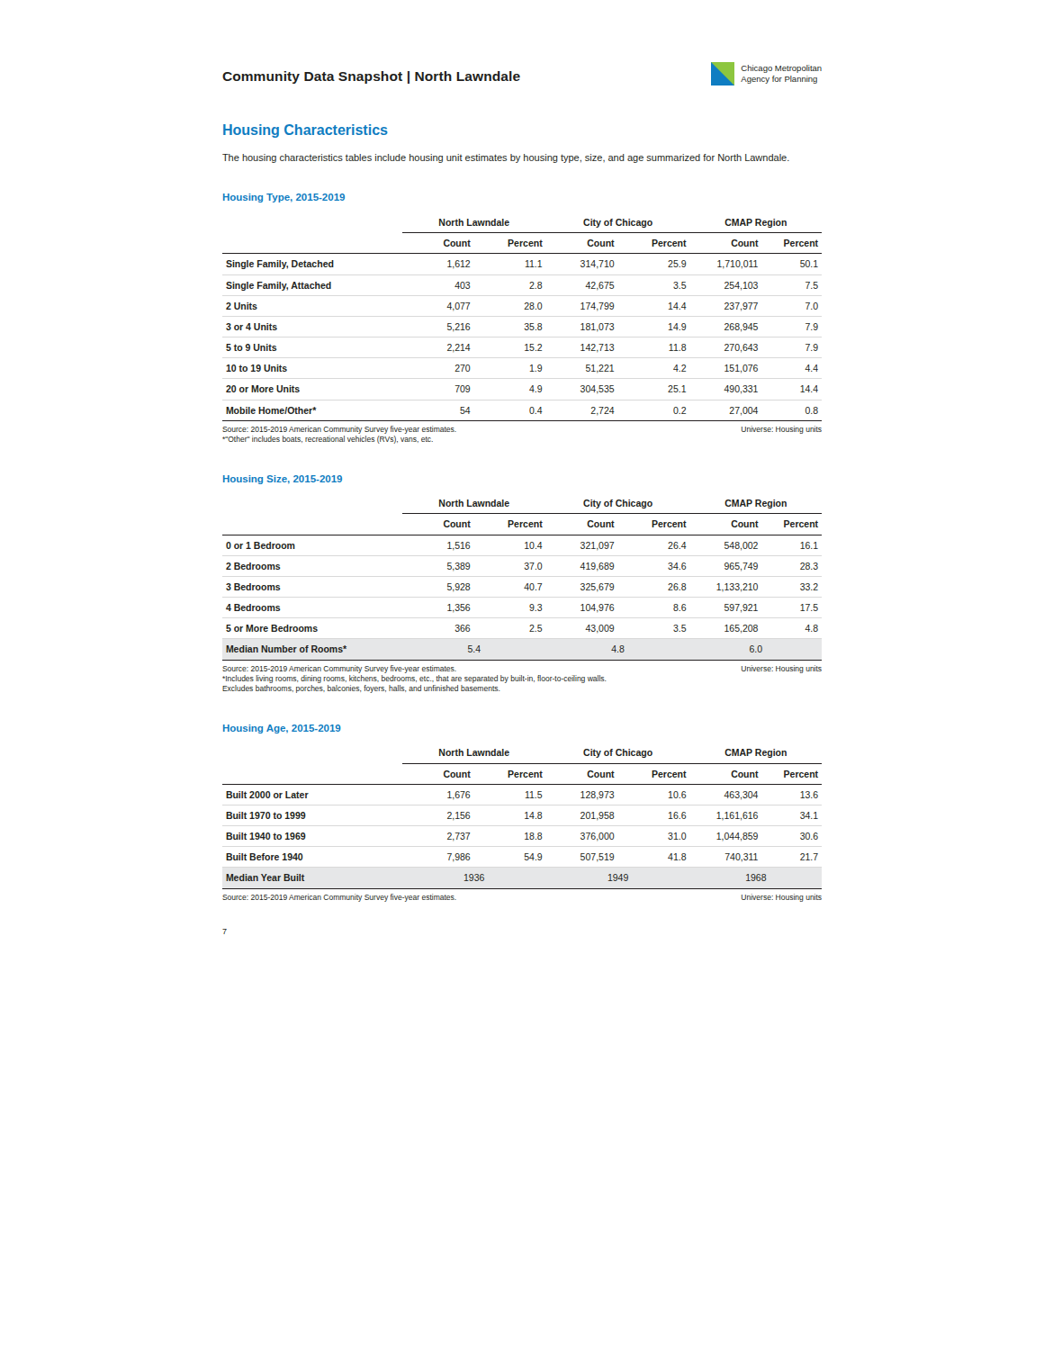Community Data Snapshot | North Lawndale
Chicago Metropolitan
Agency for Planning
Housing Characteristics
The housing characteristics tables include housing unit estimates by housing type, size, and age summarized for North Lawndale.
Housing Type, 2015-2019
| | North Lawndale | City of Chicago | CMAP Region |
| --- | --- | --- | --- |
| | Count | Percent | Count | Percent | Count | Percent |
| Single Family, Detached | 1,612 | 11.1 | 314,710 | 25.9 | 1,710,011 | 50.1 |
| Single Family, Attached | 403 | 2.8 | 42,675 | 3.5 | 254,103 | 7.5 |
| 2 Units | 4,077 | 28.0 | 174,799 | 14.4 | 237,977 | 7.0 |
| 3 or 4 Units | 5,216 | 35.8 | 181,073 | 14.9 | 268,945 | 7.9 |
| 5 to 9 Units | 2,214 | 15.2 | 142,713 | 11.8 | 270,643 | 7.9 |
| 10 to 19 Units | 270 | 1.9 | 51,221 | 4.2 | 151,076 | 4.4 |
| 20 or More Units | 709 | 4.9 | 304,535 | 25.1 | 490,331 | 14.4 |
| Mobile Home/Other* | 54 | 0.4 | 2,724 | 0.2 | 27,004 | 0.8 |
Source: 2015-2019 American Community Survey five-year estimates. Universe: Housing units
*"Other" includes boats, recreational vehicles (RVs), vans, etc.
Housing Size, 2015-2019
| | North Lawndale | City of Chicago | CMAP Region |
| --- | --- | --- | --- |
| | Count | Percent | Count | Percent | Count | Percent |
| 0 or 1 Bedroom | 1,516 | 10.4 | 321,097 | 26.4 | 548,002 | 16.1 |
| 2 Bedrooms | 5,389 | 37.0 | 419,689 | 34.6 | 965,749 | 28.3 |
| 3 Bedrooms | 5,928 | 40.7 | 325,679 | 26.8 | 1,133,210 | 33.2 |
| 4 Bedrooms | 1,356 | 9.3 | 104,976 | 8.6 | 597,921 | 17.5 |
| 5 or More Bedrooms | 366 | 2.5 | 43,009 | 3.5 | 165,208 | 4.8 |
| Median Number of Rooms* | 5.4 | 4.8 | 6.0 |
Source: 2015-2019 American Community Survey five-year estimates. Universe: Housing units
*Includes living rooms, dining rooms, kitchens, bedrooms, etc., that are separated by built-in, floor-to-ceiling walls.
Excludes bathrooms, porches, balconies, foyers, halls, and unfinished basements.
Housing Age, 2015-2019
| | North Lawndale | City of Chicago | CMAP Region |
| --- | --- | --- | --- |
| | Count | Percent | Count | Percent | Count | Percent |
| Built 2000 or Later | 1,676 | 11.5 | 128,973 | 10.6 | 463,304 | 13.6 |
| Built 1970 to 1999 | 2,156 | 14.8 | 201,958 | 16.6 | 1,161,616 | 34.1 |
| Built 1940 to 1969 | 2,737 | 18.8 | 376,000 | 31.0 | 1,044,859 | 30.6 |
| Built Before 1940 | 7,986 | 54.9 | 507,519 | 41.8 | 740,311 | 21.7 |
| Median Year Built | 1936 | 1949 | 1968 |
Source: 2015-2019 American Community Survey five-year estimates. Universe: Housing units
7